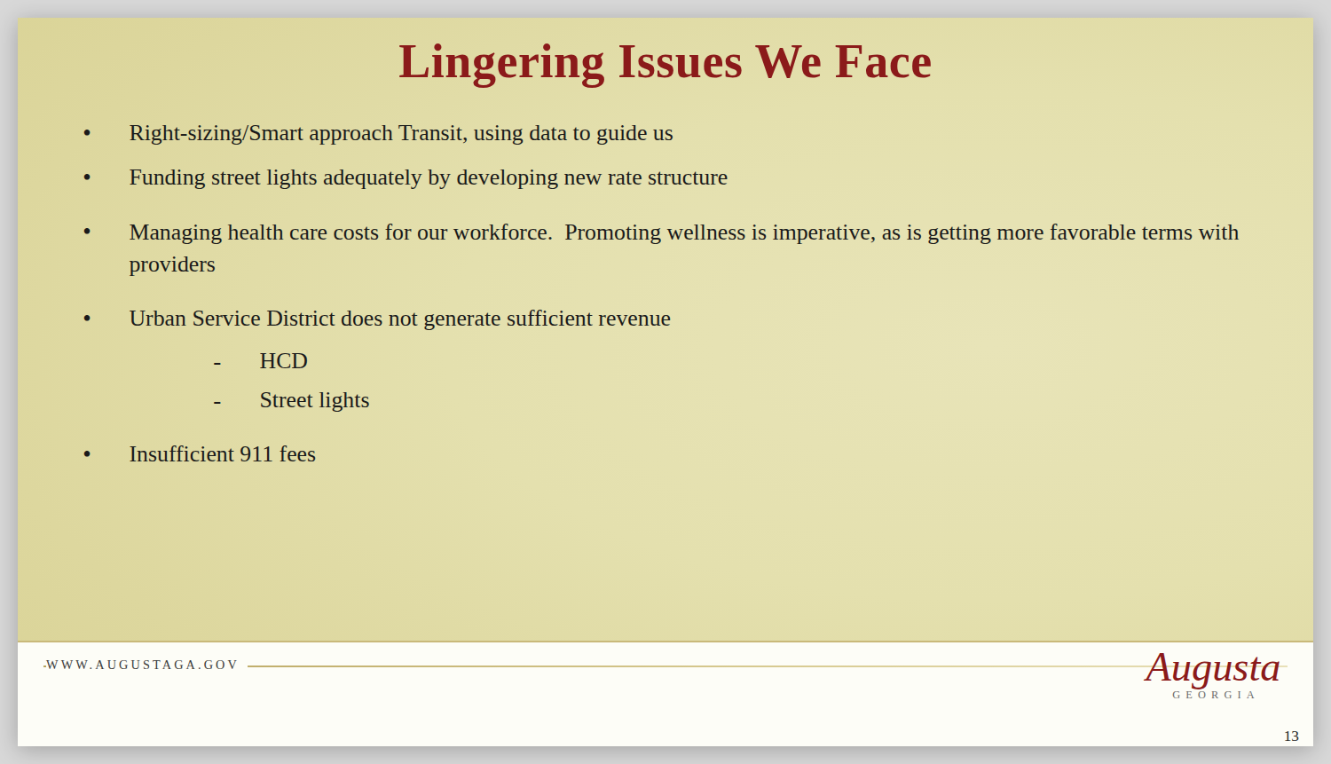Lingering Issues We Face
Right-sizing/Smart approach Transit, using data to guide us
Funding street lights adequately by developing new rate structure
Managing health care costs for our workforce. Promoting wellness is imperative, as is getting more favorable terms with providers
Urban Service District does not generate sufficient revenue
HCD
Street lights
Insufficient 911 fees
WWW.AUGUSTAGA.GOV
Augusta
GEORGIA
13